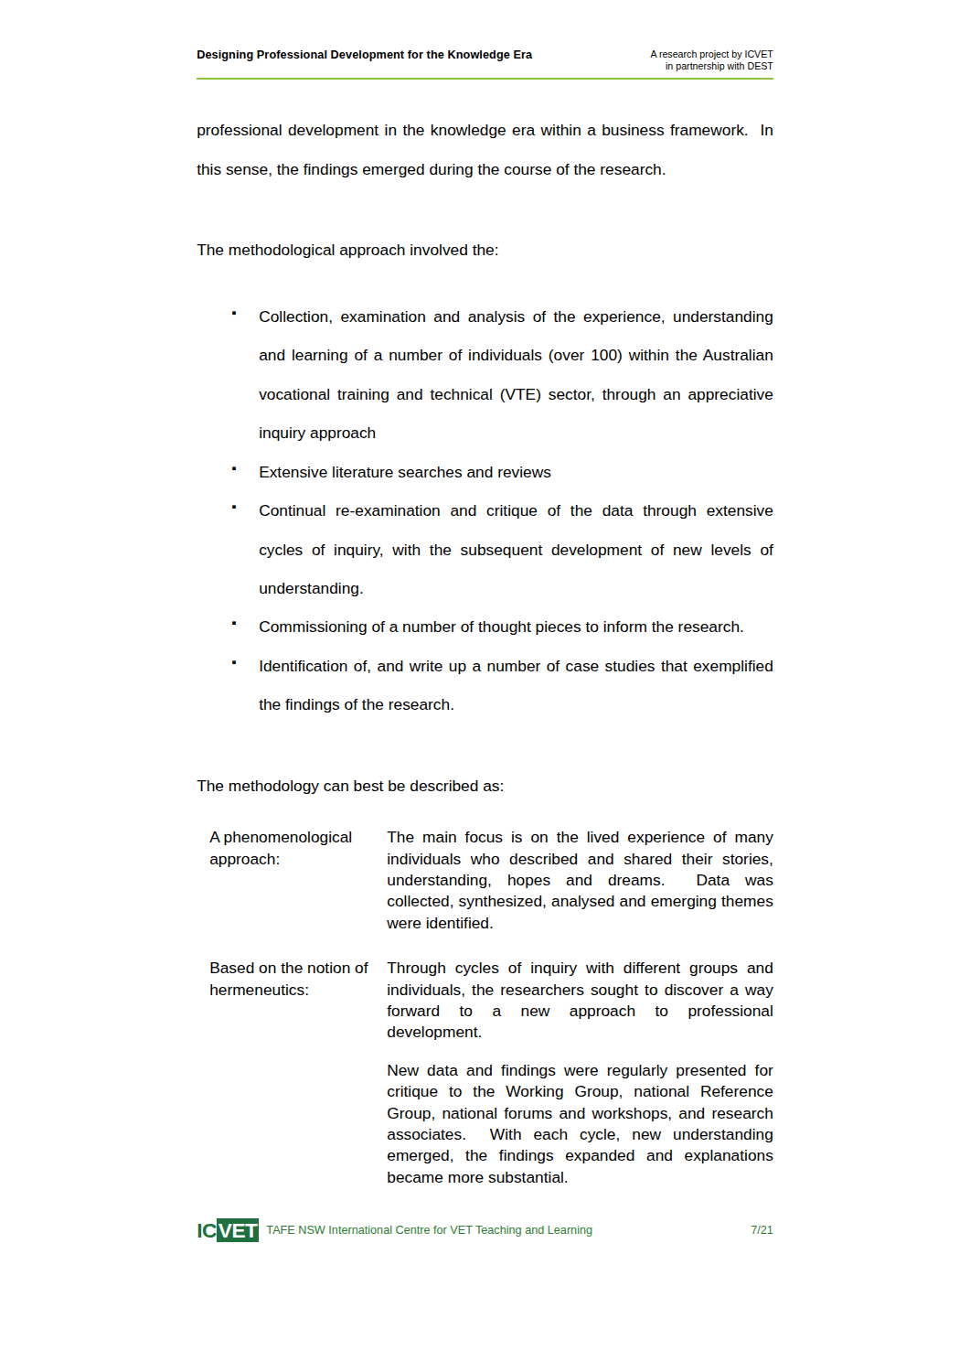Designing Professional Development for the Knowledge Era
A research project by ICVET
in partnership with DEST
professional development in the knowledge era within a business framework. In this sense, the findings emerged during the course of the research.
The methodological approach involved the:
Collection, examination and analysis of the experience, understanding and learning of a number of individuals (over 100) within the Australian vocational training and technical (VTE) sector, through an appreciative inquiry approach
Extensive literature searches and reviews
Continual re-examination and critique of the data through extensive cycles of inquiry, with the subsequent development of new levels of understanding.
Commissioning of a number of thought pieces to inform the research.
Identification of, and write up a number of case studies that exemplified the findings of the research.
The methodology can best be described as:
| A phenomenological approach: | The main focus is on the lived experience of many individuals who described and shared their stories, understanding, hopes and dreams. Data was collected, synthesized, analysed and emerging themes were identified. |
| Based on the notion of hermeneutics: | Through cycles of inquiry with different groups and individuals, the researchers sought to discover a way forward to a new approach to professional development. New data and findings were regularly presented for critique to the Working Group, national Reference Group, national forums and workshops, and research associates. With each cycle, new understanding emerged, the findings expanded and explanations became more substantial. |
IC VET
TAFE NSW International Centre for VET Teaching and Learning
7/21